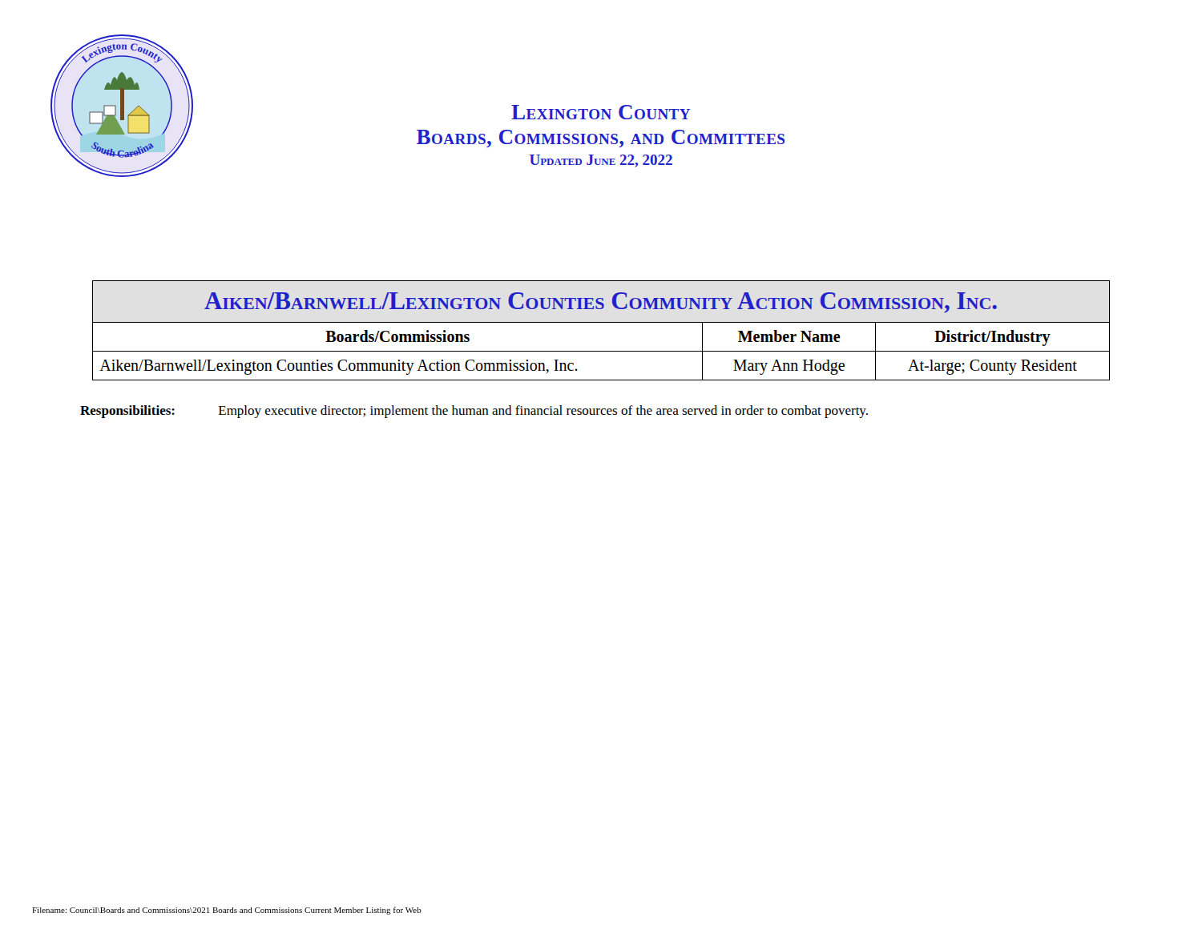Lexington County South Carolina
Lexington County
Boards, Commissions, and Committees
Updated June 22, 2022
| Aiken/Barnwell/Lexington Counties Community Action Commission, Inc. |
| Boards/Commissions | Member Name | District/Industry |
| Aiken/Barnwell/Lexington Counties Community Action Commission, Inc. | Mary Ann Hodge | At-large; County Resident |
Responsibilities: Employ executive director; implement the human and financial resources of the area served in order to combat poverty.
Filename: Council\Boards and Commissions\2021 Boards and Commissions Current Member Listing for Web